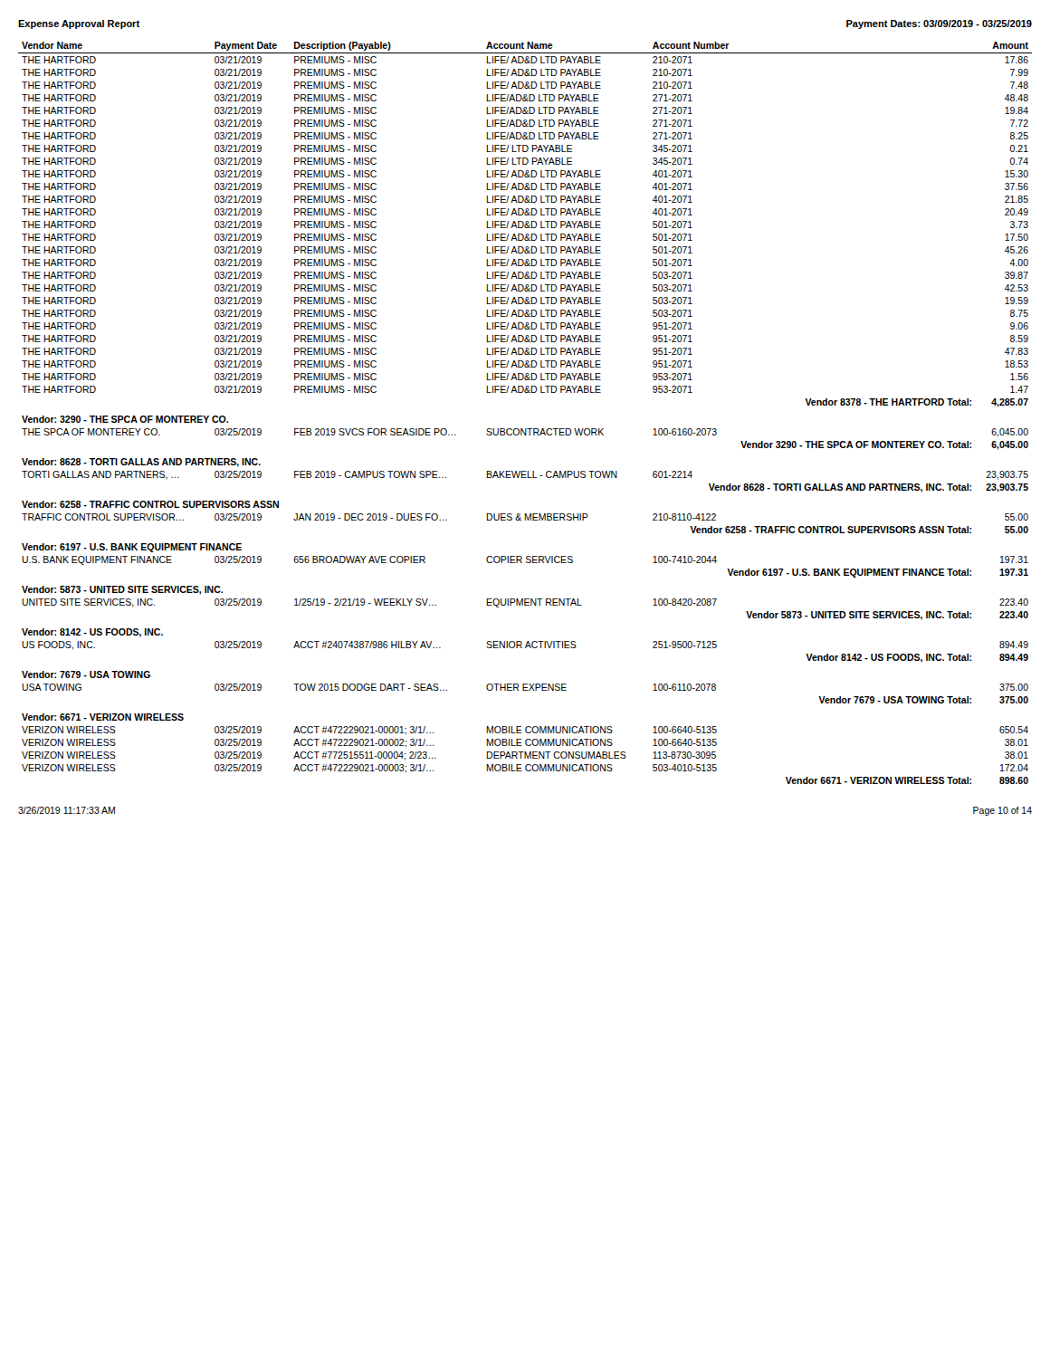Expense Approval Report Payment Dates: 03/09/2019 - 03/25/2019
| Vendor Name | Payment Date | Description (Payable) | Account Name | Account Number | Amount |
| --- | --- | --- | --- | --- | --- |
| THE HARTFORD | 03/21/2019 | PREMIUMS - MISC | LIFE/ AD&D LTD PAYABLE | 210-2071 | 17.86 |
| THE HARTFORD | 03/21/2019 | PREMIUMS - MISC | LIFE/ AD&D LTD PAYABLE | 210-2071 | 7.99 |
| THE HARTFORD | 03/21/2019 | PREMIUMS - MISC | LIFE/ AD&D LTD PAYABLE | 210-2071 | 7.48 |
| THE HARTFORD | 03/21/2019 | PREMIUMS - MISC | LIFE/AD&D LTD PAYABLE | 271-2071 | 48.48 |
| THE HARTFORD | 03/21/2019 | PREMIUMS - MISC | LIFE/AD&D LTD PAYABLE | 271-2071 | 19.84 |
| THE HARTFORD | 03/21/2019 | PREMIUMS - MISC | LIFE/AD&D LTD PAYABLE | 271-2071 | 7.72 |
| THE HARTFORD | 03/21/2019 | PREMIUMS - MISC | LIFE/AD&D LTD PAYABLE | 271-2071 | 8.25 |
| THE HARTFORD | 03/21/2019 | PREMIUMS - MISC | LIFE/ LTD PAYABLE | 345-2071 | 0.21 |
| THE HARTFORD | 03/21/2019 | PREMIUMS - MISC | LIFE/ LTD PAYABLE | 345-2071 | 0.74 |
| THE HARTFORD | 03/21/2019 | PREMIUMS - MISC | LIFE/ AD&D LTD PAYABLE | 401-2071 | 15.30 |
| THE HARTFORD | 03/21/2019 | PREMIUMS - MISC | LIFE/ AD&D LTD PAYABLE | 401-2071 | 37.56 |
| THE HARTFORD | 03/21/2019 | PREMIUMS - MISC | LIFE/ AD&D LTD PAYABLE | 401-2071 | 21.85 |
| THE HARTFORD | 03/21/2019 | PREMIUMS - MISC | LIFE/ AD&D LTD PAYABLE | 401-2071 | 20.49 |
| THE HARTFORD | 03/21/2019 | PREMIUMS - MISC | LIFE/ AD&D LTD PAYABLE | 501-2071 | 3.73 |
| THE HARTFORD | 03/21/2019 | PREMIUMS - MISC | LIFE/ AD&D LTD PAYABLE | 501-2071 | 17.50 |
| THE HARTFORD | 03/21/2019 | PREMIUMS - MISC | LIFE/ AD&D LTD PAYABLE | 501-2071 | 45.26 |
| THE HARTFORD | 03/21/2019 | PREMIUMS - MISC | LIFE/ AD&D LTD PAYABLE | 501-2071 | 4.00 |
| THE HARTFORD | 03/21/2019 | PREMIUMS - MISC | LIFE/ AD&D LTD PAYABLE | 503-2071 | 39.87 |
| THE HARTFORD | 03/21/2019 | PREMIUMS - MISC | LIFE/ AD&D LTD PAYABLE | 503-2071 | 42.53 |
| THE HARTFORD | 03/21/2019 | PREMIUMS - MISC | LIFE/ AD&D LTD PAYABLE | 503-2071 | 19.59 |
| THE HARTFORD | 03/21/2019 | PREMIUMS - MISC | LIFE/ AD&D LTD PAYABLE | 503-2071 | 8.75 |
| THE HARTFORD | 03/21/2019 | PREMIUMS - MISC | LIFE/ AD&D LTD PAYABLE | 951-2071 | 9.06 |
| THE HARTFORD | 03/21/2019 | PREMIUMS - MISC | LIFE/ AD&D LTD PAYABLE | 951-2071 | 8.59 |
| THE HARTFORD | 03/21/2019 | PREMIUMS - MISC | LIFE/ AD&D LTD PAYABLE | 951-2071 | 47.83 |
| THE HARTFORD | 03/21/2019 | PREMIUMS - MISC | LIFE/ AD&D LTD PAYABLE | 951-2071 | 18.53 |
| THE HARTFORD | 03/21/2019 | PREMIUMS - MISC | LIFE/ AD&D LTD PAYABLE | 953-2071 | 1.56 |
| THE HARTFORD | 03/21/2019 | PREMIUMS - MISC | LIFE/ AD&D LTD PAYABLE | 953-2071 | 1.47 |
| | Vendor 8378 - THE HARTFORD Total: | 4,285.07 |
| Vendor: 3290 - THE SPCA OF MONTEREY CO. |
| THE SPCA OF MONTEREY CO. | 03/25/2019 | FEB 2019 SVCS FOR SEASIDE PO… | SUBCONTRACTED WORK | 100-6160-2073 | 6,045.00 |
| | Vendor 3290 - THE SPCA OF MONTEREY CO. Total: | 6,045.00 |
| Vendor: 8628 - TORTI GALLAS AND PARTNERS, INC. |
| TORTI GALLAS AND PARTNERS, … | 03/25/2019 | FEB 2019 - CAMPUS TOWN SPE… | BAKEWELL - CAMPUS TOWN | 601-2214 | 23,903.75 |
| | Vendor 8628 - TORTI GALLAS AND PARTNERS, INC. Total: | 23,903.75 |
| Vendor: 6258 - TRAFFIC CONTROL SUPERVISORS ASSN |
| TRAFFIC CONTROL SUPERVISOR… | 03/25/2019 | JAN 2019 - DEC 2019 - DUES FO… | DUES & MEMBERSHIP | 210-8110-4122 | 55.00 |
| | Vendor 6258 - TRAFFIC CONTROL SUPERVISORS ASSN Total: | 55.00 |
| Vendor: 6197 - U.S. BANK EQUIPMENT FINANCE |
| U.S. BANK EQUIPMENT FINANCE | 03/25/2019 | 656 BROADWAY AVE COPIER | COPIER SERVICES | 100-7410-2044 | 197.31 |
| | Vendor 6197 - U.S. BANK EQUIPMENT FINANCE Total: | 197.31 |
| Vendor: 5873 - UNITED SITE SERVICES, INC. |
| UNITED SITE SERVICES, INC. | 03/25/2019 | 1/25/19 - 2/21/19 - WEEKLY SV… | EQUIPMENT RENTAL | 100-8420-2087 | 223.40 |
| | Vendor 5873 - UNITED SITE SERVICES, INC. Total: | 223.40 |
| Vendor: 8142 - US FOODS, INC. |
| US FOODS, INC. | 03/25/2019 | ACCT #24074387/986 HILBY AV… | SENIOR ACTIVITIES | 251-9500-7125 | 894.49 |
| | Vendor 8142 - US FOODS, INC. Total: | 894.49 |
| Vendor: 7679 - USA TOWING |
| USA TOWING | 03/25/2019 | TOW 2015 DODGE DART - SEAS… | OTHER EXPENSE | 100-6110-2078 | 375.00 |
| | Vendor 7679 - USA TOWING Total: | 375.00 |
| Vendor: 6671 - VERIZON WIRELESS |
| VERIZON WIRELESS | 03/25/2019 | ACCT #472229021-00001; 3/1/… | MOBILE COMMUNICATIONS | 100-6640-5135 | 650.54 |
| VERIZON WIRELESS | 03/25/2019 | ACCT #472229021-00002; 3/1/… | MOBILE COMMUNICATIONS | 100-6640-5135 | 38.01 |
| VERIZON WIRELESS | 03/25/2019 | ACCT #772515511-00004; 2/23… | DEPARTMENT CONSUMABLES | 113-8730-3095 | 38.01 |
| VERIZON WIRELESS | 03/25/2019 | ACCT #472229021-00003; 3/1/… | MOBILE COMMUNICATIONS | 503-4010-5135 | 172.04 |
| | Vendor 6671 - VERIZON WIRELESS Total: | 898.60 |
3/26/2019 11:17:33 AM Page 10 of 14